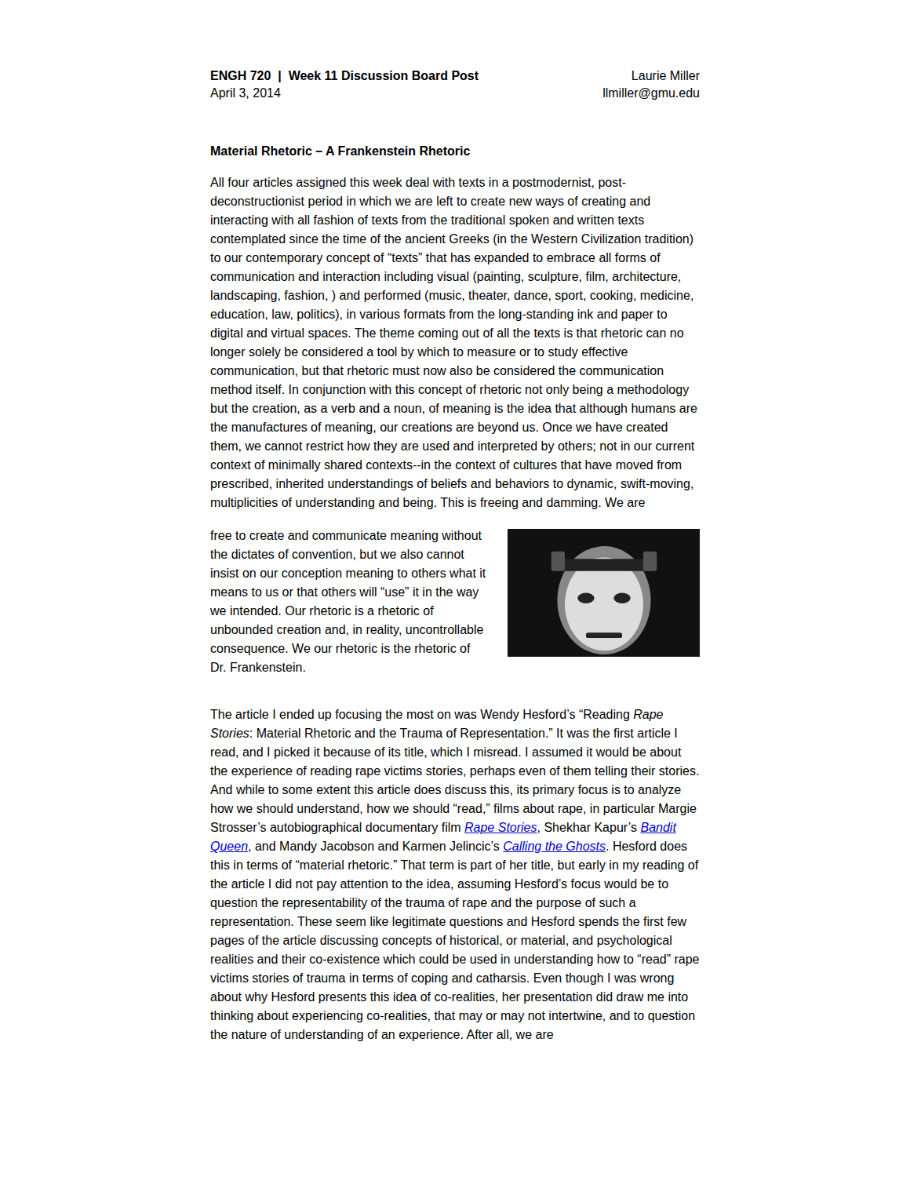| ENGH 720 / Week 11 Discussion Board Post April 3, 2014 | Laurie Miller llmiller@gmu.edu |
Material Rhetoric – A Frankenstein Rhetoric
All four articles assigned this week deal with texts in a postmodernist, post-deconstructionist period in which we are left to create new ways of creating and interacting with all fashion of texts from the traditional spoken and written texts contemplated since the time of the ancient Greeks (in the Western Civilization tradition) to our contemporary concept of “texts” that has expanded to embrace all forms of communication and interaction including visual (painting, sculpture, film, architecture, landscaping, fashion, ) and performed (music, theater, dance, sport, cooking, medicine, education, law, politics), in various formats from the long-standing ink and paper to digital and virtual spaces. The theme coming out of all the texts is that rhetoric can no longer solely be considered a tool by which to measure or to study effective communication, but that rhetoric must now also be considered the communication method itself. In conjunction with this concept of rhetoric not only being a methodology but the creation, as a verb and a noun, of meaning is the idea that although humans are the manufactures of meaning, our creations are beyond us. Once we have created them, we cannot restrict how they are used and interpreted by others; not in our current context of minimally shared contexts--in the context of cultures that have moved from prescribed, inherited understandings of beliefs and behaviors to dynamic, swift-moving, multiplicities of understanding and being. This is freeing and damming. We are
free to create and communicate meaning without the dictates of convention, but we also cannot insist on our conception meaning to others what it means to us or that others will “use” it in the way we intended. Our rhetoric is a rhetoric of unbounded creation and, in reality, uncontrollable consequence. We our rhetoric is the rhetoric of Dr. Frankenstein.
The article I ended up focusing the most on was Wendy Hesford’s “Reading Rape Stories: Material Rhetoric and the Trauma of Representation.” It was the first article I read, and I picked it because of its title, which I misread. I assumed it would be about the experience of reading rape victims stories, perhaps even of them telling their stories. And while to some extent this article does discuss this, its primary focus is to analyze how we should understand, how we should “read,” films about rape, in particular Margie Strosser’s autobiographical documentary film Rape Stories, Shekhar Kapur’s Bandit Queen, and Mandy Jacobson and Karmen Jelincic’s Calling the Ghosts. Hesford does this in terms of “material rhetoric.” That term is part of her title, but early in my reading of the article I did not pay attention to the idea, assuming Hesford’s focus would be to question the representability of the trauma of rape and the purpose of such a representation. These seem like legitimate questions and Hesford spends the first few pages of the article discussing concepts of historical, or material, and psychological realities and their co-existence which could be used in understanding how to “read” rape victims stories of trauma in terms of coping and catharsis. Even though I was wrong about why Hesford presents this idea of co-realities, her presentation did draw me into thinking about experiencing co-realities, that may or may not intertwine, and to question the nature of understanding of an experience. After all, we are